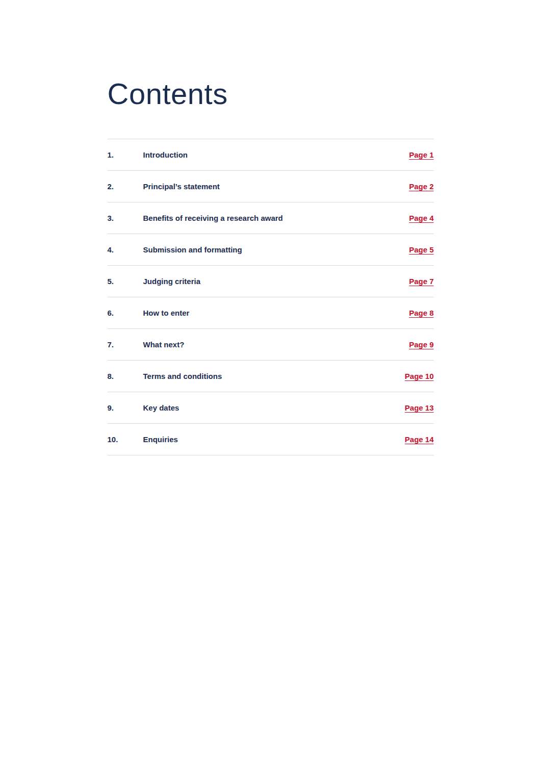Contents
| 1. | Introduction | Page 1 |
| 2. | Principal’s statement | Page 2 |
| 3. | Benefits of receiving a research award | Page 4 |
| 4. | Submission and formatting | Page 5 |
| 5. | Judging criteria | Page 7 |
| 6. | How to enter | Page 8 |
| 7. | What next? | Page 9 |
| 8. | Terms and conditions | Page 10 |
| 9. | Key dates | Page 13 |
| 10. | Enquiries | Page 14 |